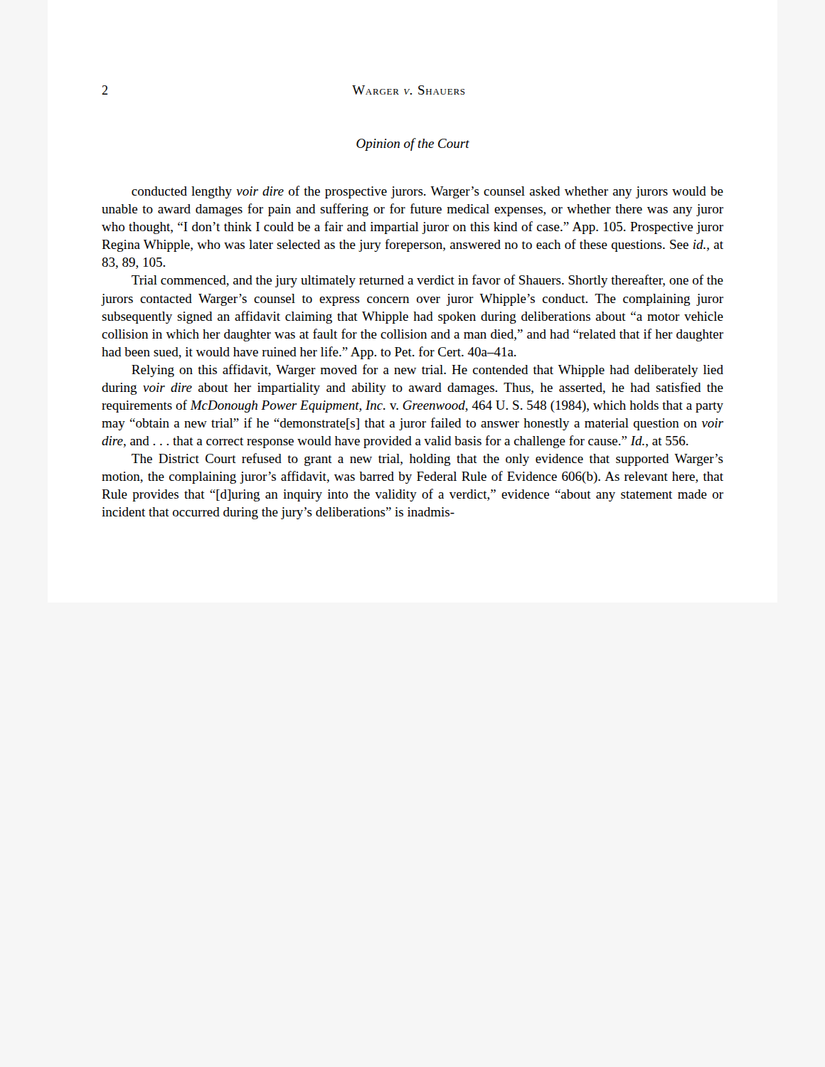2
Warger v. Shauers
Opinion of the Court
conducted lengthy voir dire of the prospective jurors. Warger’s counsel asked whether any jurors would be unable to award damages for pain and suffering or for future medical expenses, or whether there was any juror who thought, “I don’t think I could be a fair and impartial juror on this kind of case.” App. 105. Prospective juror Regina Whipple, who was later selected as the jury foreperson, answered no to each of these questions. See id., at 83, 89, 105.
Trial commenced, and the jury ultimately returned a verdict in favor of Shauers. Shortly thereafter, one of the jurors contacted Warger’s counsel to express concern over juror Whipple’s conduct. The complaining juror subsequently signed an affidavit claiming that Whipple had spoken during deliberations about “a motor vehicle collision in which her daughter was at fault for the collision and a man died,” and had “related that if her daughter had been sued, it would have ruined her life.” App. to Pet. for Cert. 40a–41a.
Relying on this affidavit, Warger moved for a new trial. He contended that Whipple had deliberately lied during voir dire about her impartiality and ability to award damages. Thus, he asserted, he had satisfied the requirements of McDonough Power Equipment, Inc. v. Greenwood, 464 U. S. 548 (1984), which holds that a party may “obtain a new trial” if he “demonstrate[s] that a juror failed to answer honestly a material question on voir dire, and . . . that a correct response would have provided a valid basis for a challenge for cause.” Id., at 556.
The District Court refused to grant a new trial, holding that the only evidence that supported Warger’s motion, the complaining juror’s affidavit, was barred by Federal Rule of Evidence 606(b). As relevant here, that Rule provides that “[d]uring an inquiry into the validity of a verdict,” evidence “about any statement made or incident that occurred during the jury’s deliberations” is inadmis-